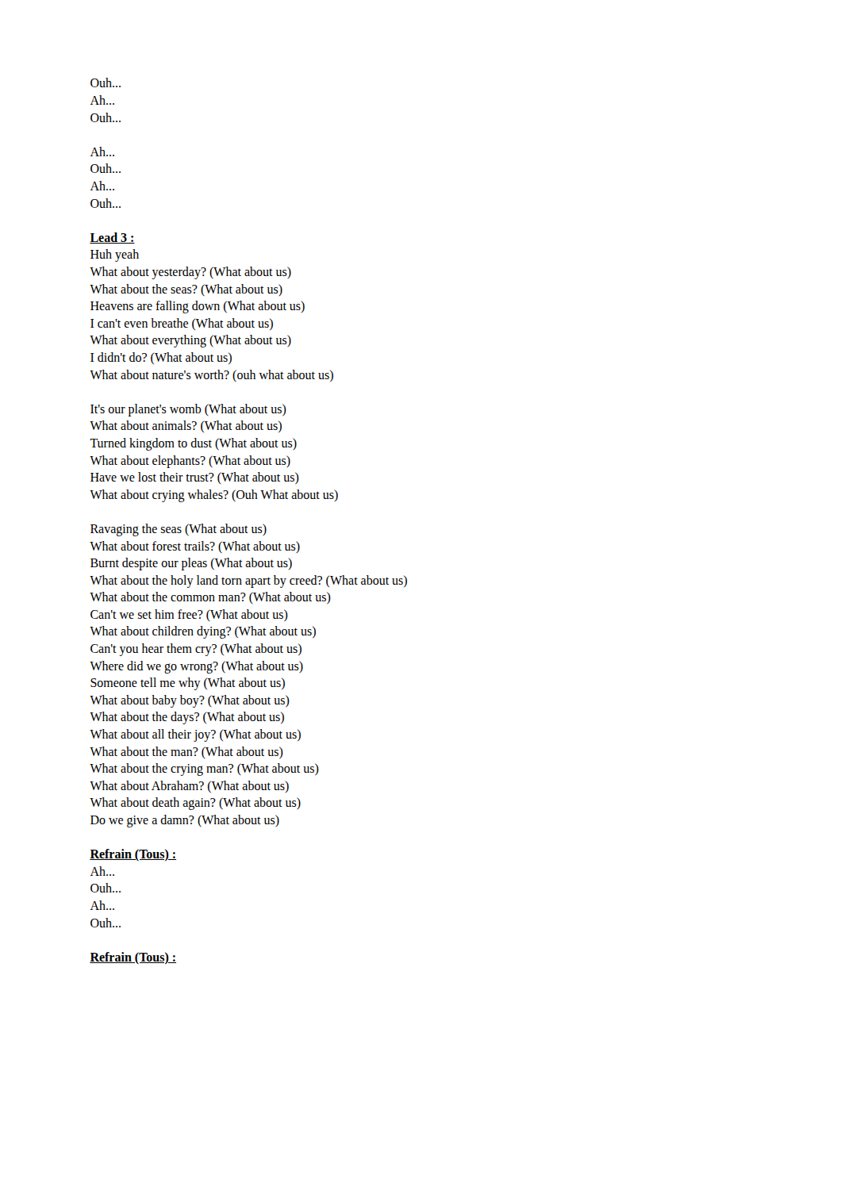Ouh...
Ah...
Ouh...
Ah...
Ouh...
Ah...
Ouh...
Lead 3 :
Huh yeah
What about yesterday? (What about us)
What about the seas? (What about us)
Heavens are falling down (What about us)
I can't even breathe (What about us)
What about everything (What about us)
I didn't do? (What about us)
What about nature's worth? (ouh what about us)
It's our planet's womb (What about us)
What about animals? (What about us)
Turned kingdom to dust (What about us)
What about elephants? (What about us)
Have we lost their trust? (What about us)
What about crying whales? (Ouh What about us)
Ravaging the seas (What about us)
What about forest trails? (What about us)
Burnt despite our pleas (What about us)
What about the holy land torn apart by creed? (What about us)
What about the common man? (What about us)
Can't we set him free? (What about us)
What about children dying? (What about us)
Can't you hear them cry? (What about us)
Where did we go wrong? (What about us)
Someone tell me why (What about us)
What about baby boy? (What about us)
What about the days? (What about us)
What about all their joy? (What about us)
What about the man? (What about us)
What about the crying man? (What about us)
What about Abraham? (What about us)
What about death again? (What about us)
Do we give a damn? (What about us)
Refrain (Tous) :
Ah...
Ouh...
Ah...
Ouh...
Refrain (Tous) :